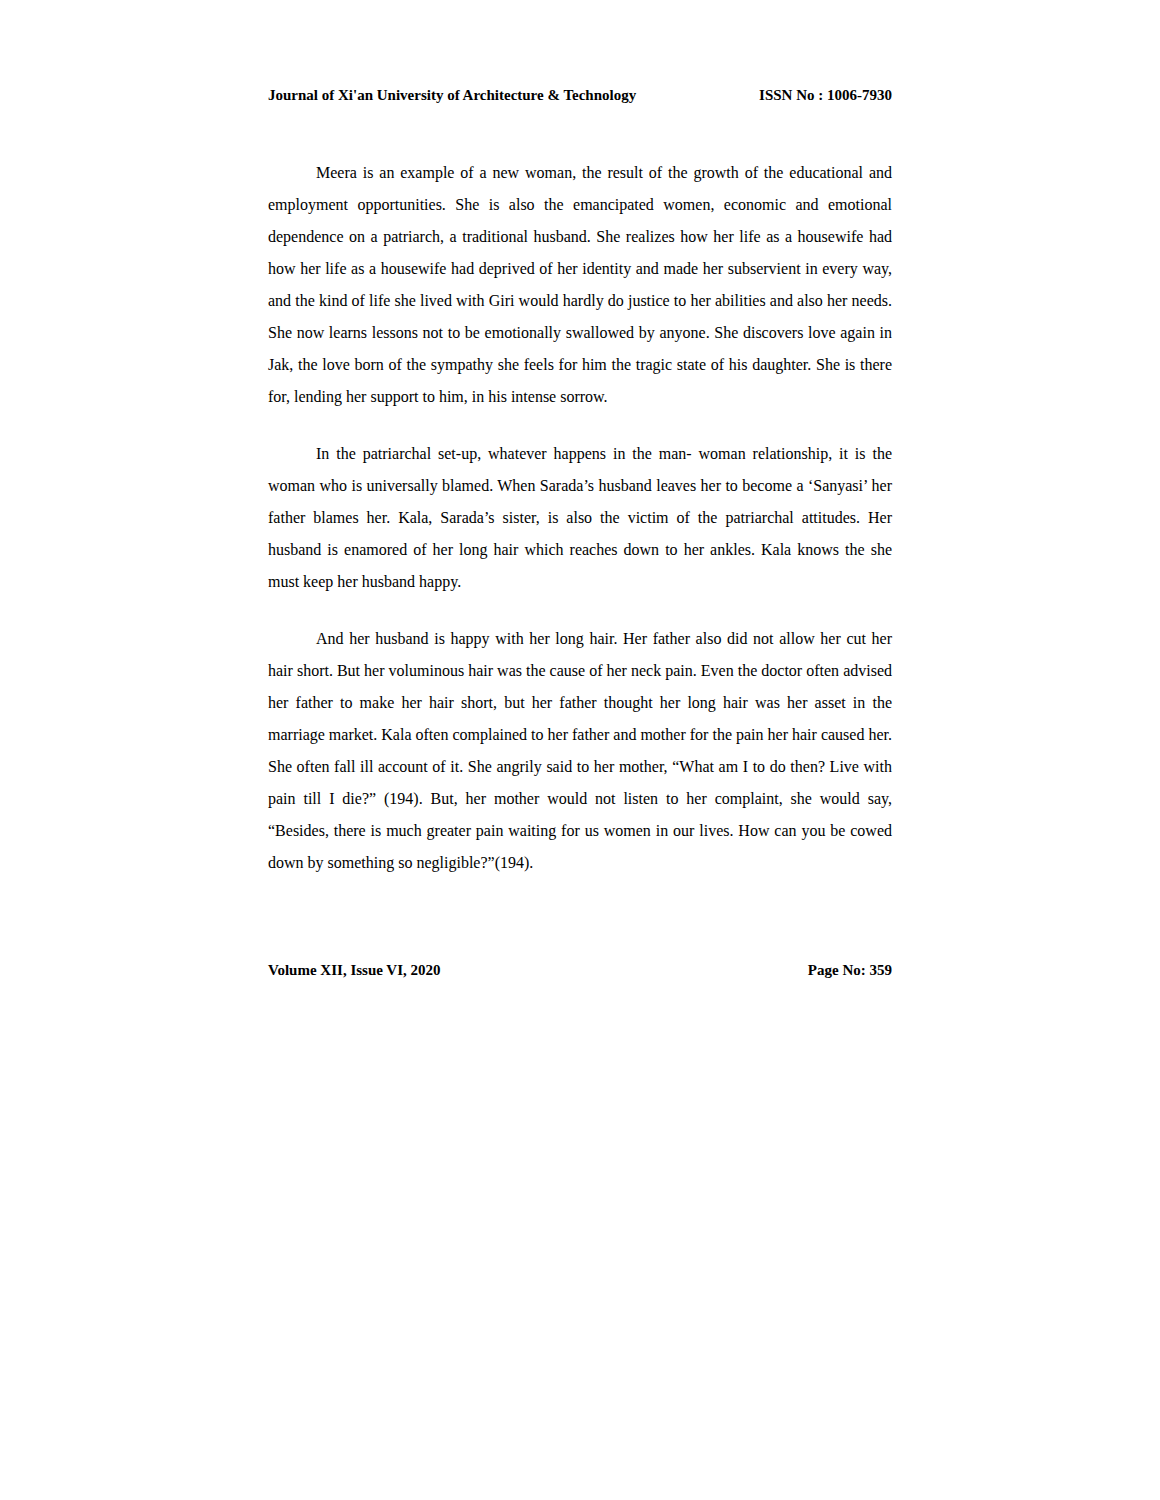Journal of Xi'an University of Architecture & Technology
ISSN No : 1006-7930
Meera is an example of a new woman, the result of the growth of the educational and employment opportunities. She is also the emancipated women, economic and emotional dependence on a patriarch, a traditional husband. She realizes how her life as a housewife had how her life as a housewife had deprived of her identity and made her subservient in every way, and the kind of life she lived with Giri would hardly do justice to her abilities and also her needs. She now learns lessons not to be emotionally swallowed by anyone. She discovers love again in Jak, the love born of the sympathy she feels for him the tragic state of his daughter. She is there for, lending her support to him, in his intense sorrow.
In the patriarchal set-up, whatever happens in the man- woman relationship, it is the woman who is universally blamed. When Sarada’s husband leaves her to become a ‘Sanyasi’ her father blames her. Kala, Sarada’s sister, is also the victim of the patriarchal attitudes. Her husband is enamored of her long hair which reaches down to her ankles. Kala knows the she must keep her husband happy.
And her husband is happy with her long hair. Her father also did not allow her cut her hair short. But her voluminous hair was the cause of her neck pain. Even the doctor often advised her father to make her hair short, but her father thought her long hair was her asset in the marriage market. Kala often complained to her father and mother for the pain her hair caused her. She often fall ill account of it. She angrily said to her mother, “What am I to do then? Live with pain till I die?” (194). But, her mother would not listen to her complaint, she would say, “Besides, there is much greater pain waiting for us women in our lives. How can you be cowed down by something so negligible?”(194).
Volume XII, Issue VI, 2020
Page No: 359